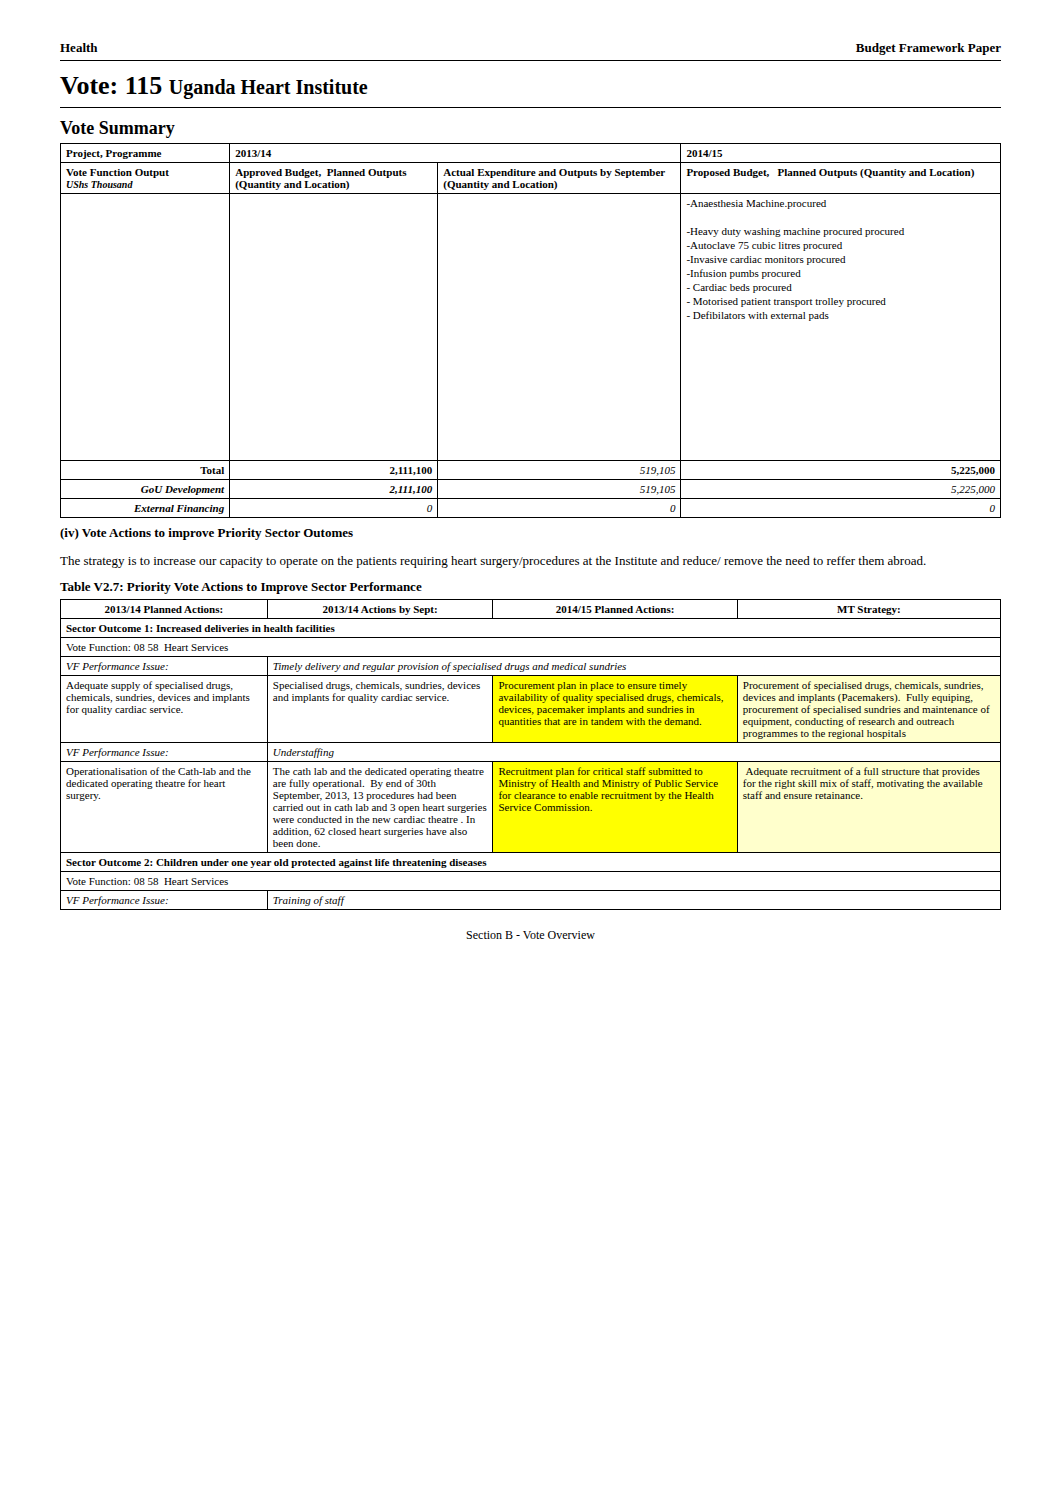Health
Budget Framework Paper
Vote: 115 Uganda Heart Institute
Vote Summary
| Project, Programme | 2013/14 | 2014/15 |
| --- | --- | --- |
| Vote Function Output UShs Thousand | Approved Budget, Planned Outputs (Quantity and Location) | Actual Expenditure and Outputs by September (Quantity and Location) | Proposed Budget, Planned Outputs (Quantity and Location) |
| | | | -Anaesthesia Machine.procured -Heavy duty washing machine procured procured -Autoclave 75 cubic litres procured -Invasive cardiac monitors procured -Infusion pumbs procured - Cardiac beds procured - Motorised patient transport trolley procured - Defibilators with external pads |
| Total | 2,111,100 | 519,105 | 5,225,000 |
| GoU Development | 2,111,100 | 519,105 | 5,225,000 |
| External Financing | 0 | 0 | 0 |
(iv) Vote Actions to improve Priority Sector Outomes
The strategy is to increase our capacity to operate on the patients requiring heart surgery/procedures at the Institute and reduce/ remove the need to reffer them abroad.
Table V2.7: Priority Vote Actions to Improve Sector Performance
| 2013/14 Planned Actions: | 2013/14 Actions by Sept: | 2014/15 Planned Actions: | MT Strategy: |
| --- | --- | --- | --- |
| Sector Outcome 1: Increased deliveries in health facilities |
| Vote Function: 08 58 Heart Services |
| VF Performance Issue: | Timely delivery and regular provision of specialised drugs and medical sundries |
| Adequate supply of specialised drugs, chemicals, sundries, devices and implants for quality cardiac service. | Specialised drugs, chemicals, sundries, devices and implants for quality cardiac service. | Procurement plan in place to ensure timely availability of quality specialised drugs, chemicals, devices, pacemaker implants and sundries in quantities that are in tandem with the demand. | Procurement of specialised drugs, chemicals, sundries, devices and implants (Pacemakers). Fully equiping, procurement of specialised sundries and maintenance of equipment, conducting of research and outreach programmes to the regional hospitals |
| VF Performance Issue: | Understaffing |
| Operationalisation of the Cath-lab and the dedicated operating theatre for heart surgery. | The cath lab and the dedicated operating theatre are fully operational. By end of 30th September, 2013, 13 procedures had been carried out in cath lab and 3 open heart surgeries were conducted in the new cardiac theatre . In addition, 62 closed heart surgeries have also been done. | Recruitment plan for critical staff submitted to Ministry of Health and Ministry of Public Service for clearance to enable recruitment by the Health Service Commission. | Adequate recruitment of a full structure that provides for the right skill mix of staff, motivating the available staff and ensure retainance. |
| Sector Outcome 2: Children under one year old protected against life threatening diseases |
| Vote Function: 08 58 Heart Services |
| VF Performance Issue: | Training of staff |
Section B - Vote Overview